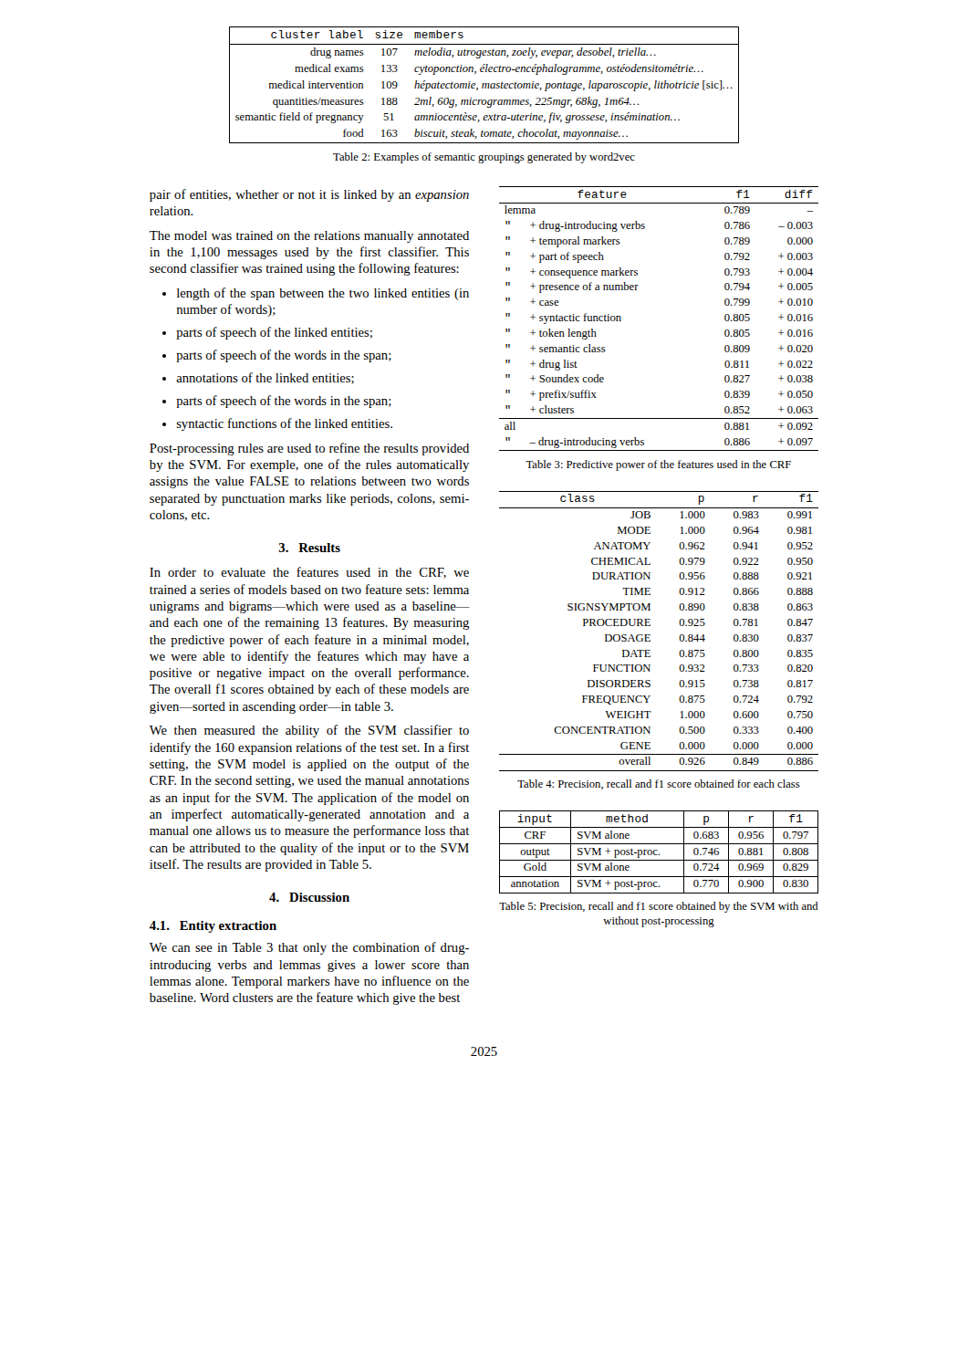Table 2: Examples of semantic groupings generated by word2vec
| cluster label | size | members |
| --- | --- | --- |
| drug names | 107 | melodia, utrogestan, zoely, evepar, desobel, triella… |
| medical exams | 133 | cytoponction, électro-encéphalogramme, ostéodensitométrie… |
| medical intervention | 109 | hépatectomie, mastectomie, pontage, laparoscopie, lithotricie [sic] … |
| quantities/measures | 188 | 2ml, 60g, microgrammes, 225mgr, 68kg, 1m64… |
| semantic field of pregnancy | 51 | amniocentèse, extra-uterine, fiv, grossese, insémination… |
| food | 163 | biscuit, steak, tomate, chocolat, mayonnaise… |
pair of entities, whether or not it is linked by an expansion relation.
The model was trained on the relations manually annotated in the 1,100 messages used by the first classifier. This second classifier was trained using the following features:
length of the span between the two linked entities (in number of words);
parts of speech of the linked entities;
parts of speech of the words in the span;
annotations of the linked entities;
parts of speech of the words in the span;
syntactic functions of the linked entities.
Post-processing rules are used to refine the results provided by the SVM. For exemple, one of the rules automatically assigns the value FALSE to relations between two words separated by punctuation marks like periods, colons, semi-colons, etc.
3. Results
In order to evaluate the features used in the CRF, we trained a series of models based on two feature sets: lemma unigrams and bigrams—which were used as a baseline—and each one of the remaining 13 features. By measuring the predictive power of each feature in a minimal model, we were able to identify the features which may have a positive or negative impact on the overall performance. The overall f1 scores obtained by each of these models are given—sorted in ascending order—in table 3.
We then measured the ability of the SVM classifier to identify the 160 expansion relations of the test set. In a first setting, the SVM model is applied on the output of the CRF. In the second setting, we used the manual annotations as an input for the SVM. The application of the model on an imperfect automatically-generated annotation and a manual one allows us to measure the performance loss that can be attributed to the quality of the input or to the SVM itself. The results are provided in Table 5.
4. Discussion
4.1. Entity extraction
We can see in Table 3 that only the combination of drug-introducing verbs and lemmas gives a lower score than lemmas alone. Temporal markers have no influence on the baseline. Word clusters are the feature which give the best
Table 3: Predictive power of the features used in the CRF
| feature | f1 | diff |
| --- | --- | --- |
| lemma | 0.789 | – |
| " + drug-introducing verbs | 0.786 | – 0.003 |
| " + temporal markers | 0.789 | 0.000 |
| " + part of speech | 0.792 | + 0.003 |
| " + consequence markers | 0.793 | + 0.004 |
| " + presence of a number | 0.794 | + 0.005 |
| " + case | 0.799 | + 0.010 |
| " + syntactic function | 0.805 | + 0.016 |
| " + token length | 0.805 | + 0.016 |
| " + semantic class | 0.809 | + 0.020 |
| " + drug list | 0.811 | + 0.022 |
| " + Soundex code | 0.827 | + 0.038 |
| " + prefix/suffix | 0.839 | + 0.050 |
| " + clusters | 0.852 | + 0.063 |
| all | 0.881 | + 0.092 |
| " – drug-introducing verbs | 0.886 | + 0.097 |
Table 4: Precision, recall and f1 score obtained for each class
| class | p | r | f1 |
| --- | --- | --- | --- |
| JOB | 1.000 | 0.983 | 0.991 |
| MODE | 1.000 | 0.964 | 0.981 |
| ANATOMY | 0.962 | 0.941 | 0.952 |
| CHEMICAL | 0.979 | 0.922 | 0.950 |
| DURATION | 0.956 | 0.888 | 0.921 |
| TIME | 0.912 | 0.866 | 0.888 |
| SIGNSYMPTOM | 0.890 | 0.838 | 0.863 |
| PROCEDURE | 0.925 | 0.781 | 0.847 |
| DOSAGE | 0.844 | 0.830 | 0.837 |
| DATE | 0.875 | 0.800 | 0.835 |
| FUNCTION | 0.932 | 0.733 | 0.820 |
| DISORDERS | 0.915 | 0.738 | 0.817 |
| FREQUENCY | 0.875 | 0.724 | 0.792 |
| WEIGHT | 1.000 | 0.600 | 0.750 |
| CONCENTRATION | 0.500 | 0.333 | 0.400 |
| GENE | 0.000 | 0.000 | 0.000 |
| overall | 0.926 | 0.849 | 0.886 |
Table 5: Precision, recall and f1 score obtained by the SVM with and without post-processing
| input | method | p | r | f1 |
| --- | --- | --- | --- | --- |
| CRF | SVM alone | 0.683 | 0.956 | 0.797 |
| output | SVM + post-proc. | 0.746 | 0.881 | 0.808 |
| Gold | SVM alone | 0.724 | 0.969 | 0.829 |
| annotation | SVM + post-proc. | 0.770 | 0.900 | 0.830 |
2025